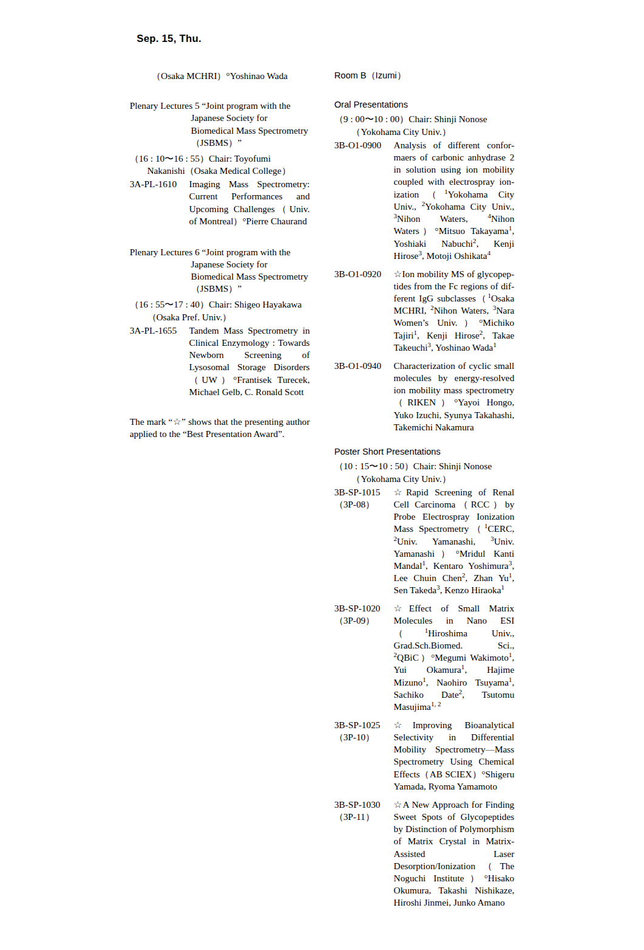Sep. 15, Thu.
（Osaka MCHRI）°Yoshinao Wada
Plenary Lectures 5 “Joint program with the Japanese Society for Biomedical Mass Spectrometry（JSBMS）”
（16 : 10〜16 : 55）Chair: Toyofumi Nakanishi（Osaka Medical College）
3A-PL-1610
Imaging Mass Spectrometry: Current Performances and Upcoming Challenges（Univ. of Montreal）°Pierre Chaurand
Plenary Lectures 6 “Joint program with the Japanese Society for Biomedical Mass Spectrometry（JSBMS）”
（16 : 55〜17 : 40）Chair: Shigeo Hayakawa（Osaka Pref. Univ.）
3A-PL-1655
Tandem Mass Spectrometry in Clinical Enzymology : Towards Newborn Screening of Lysosomal Storage Disorders（UW）°Frantisek Turecek, Michael Gelb, C. Ronald Scott
The mark “☆” shows that the presenting author applied to the “Best Presentation Award”.
Room B（Izumi）
Oral Presentations
（9 : 00〜10 : 00）Chair: Shinji Nonose（Yokohama City Univ.）
3B-O1-0900
Analysis of different conformaers of carbonic anhydrase 2 in solution using ion mobility coupled with electrospray ionization（1Yokohama City Univ., 2Yokohama City Univ., 3Nihon Waters, 4Nihon Waters）°Mitsuo Takayama1, Yoshiaki Nabuchi2, Kenji Hirose3, Motoji Oshikata4
3B-O1-0920
☆Ion mobility MS of glycopeptides from the Fc regions of different IgG subclasses（1Osaka MCHRI, 2Nihon Waters, 3Nara Women’s Univ.）°Michiko Tajiri1, Kenji Hirose2, Takae Takeuchi3, Yoshinao Wada1
3B-O1-0940
Characterization of cyclic small molecules by energy-resolved ion mobility mass spectrometry（RIKEN）°Yayoi Hongo, Yuko Izuchi, Syunya Takahashi, Takemichi Nakamura
Poster Short Presentations
（10 : 15〜10 : 50）Chair: Shinji Nonose（Yokohama City Univ.）
3B-SP-1015（3P-08）
☆Rapid Screening of Renal Cell Carcinoma（RCC）by Probe Electrospray Ionization Mass Spectrometry（1CERC, 2Univ. Yamanashi, 3Univ. Yamanashi）°Mridul Kanti Mandal1, Kentaro Yoshimura3, Lee Chuin Chen2, Zhan Yu1, Sen Takeda3, Kenzo Hiraoka1
3B-SP-1020（3P-09）
☆Effect of Small Matrix Molecules in Nano ESI（1Hiroshima Univ., Grad.Sch.Biomed. Sci., 2QBiC）°Megumi Wakimoto1, Yui Okamura1, Hajime Mizuno1, Naohiro Tsuyama1, Sachiko Date2, Tsutomu Masujima1, 2
3B-SP-1025（3P-10）
☆Improving Bioanalytical Selectivity in Differential Mobility Spectrometry—Mass Spectrometry Using Chemical Effects（AB SCIEX）°Shigeru Yamada, Ryoma Yamamoto
3B-SP-1030（3P-11）
☆A New Approach for Finding Sweet Spots of Glycopeptides by Distinction of Polymorphism of Matrix Crystal in Matrix-Assisted Laser Desorption/Ionization（The Noguchi Institute）°Hisako Okumura, Takashi Nishikaze, Hiroshi Jinmei, Junko Amano